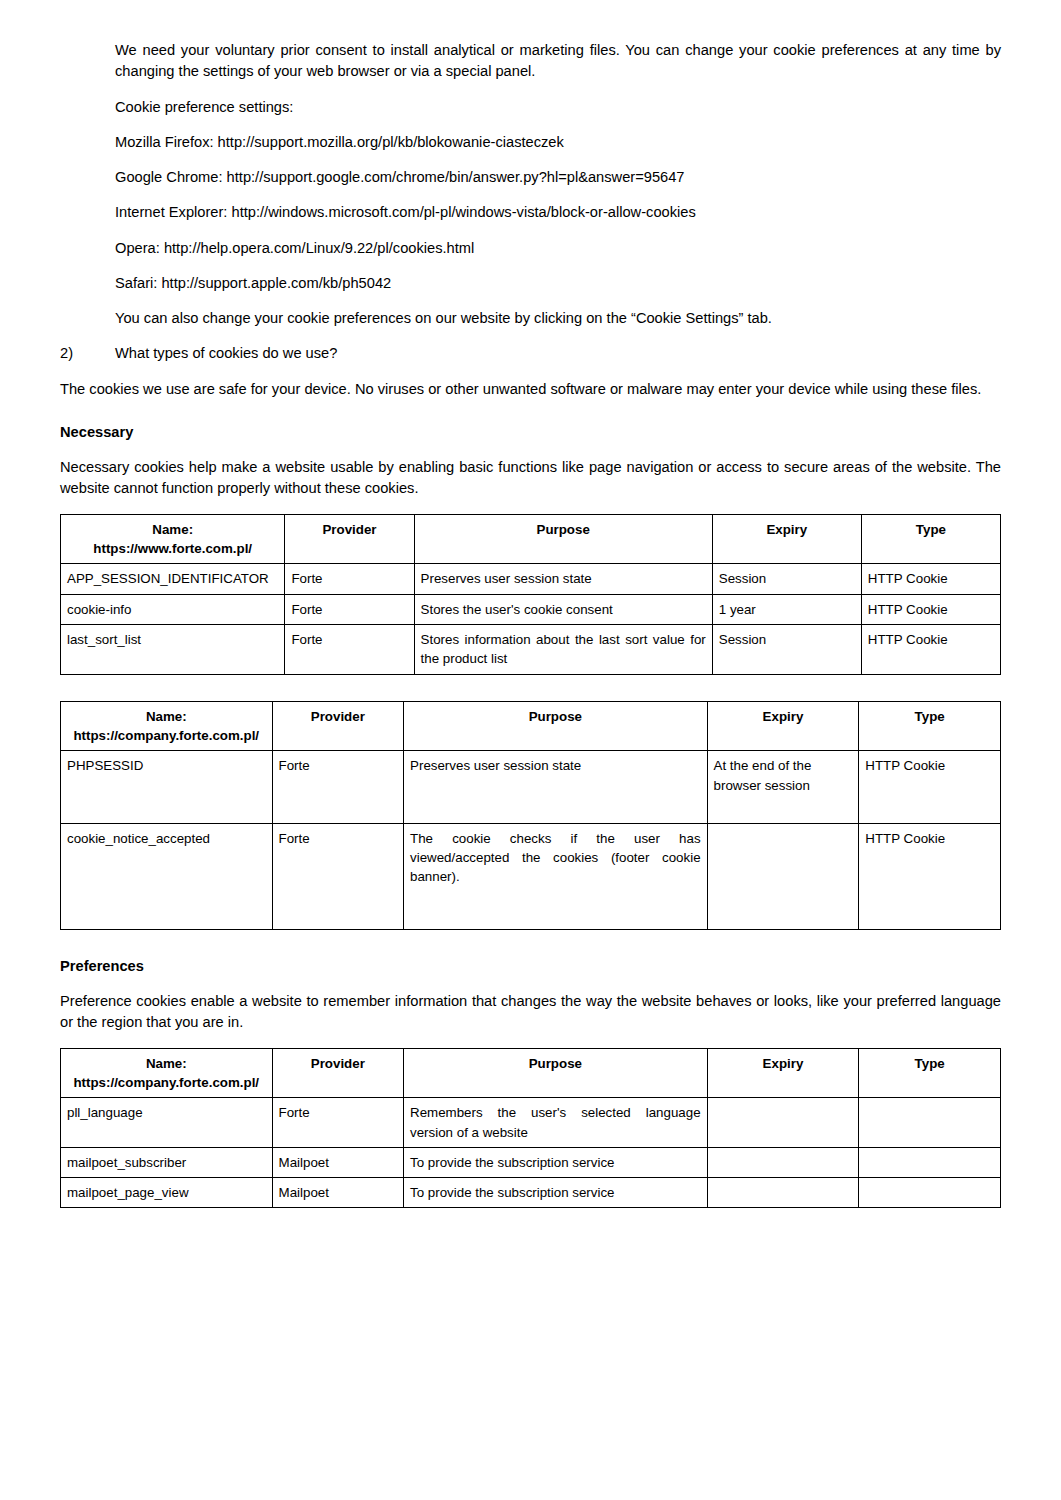We need your voluntary prior consent to install analytical or marketing files. You can change your cookie preferences at any time by changing the settings of your web browser or via a special panel.
Cookie preference settings:
Mozilla Firefox: http://support.mozilla.org/pl/kb/blokowanie-ciasteczek
Google Chrome: http://support.google.com/chrome/bin/answer.py?hl=pl&answer=95647
Internet Explorer: http://windows.microsoft.com/pl-pl/windows-vista/block-or-allow-cookies
Opera: http://help.opera.com/Linux/9.22/pl/cookies.html
Safari: http://support.apple.com/kb/ph5042
You can also change your cookie preferences on our website by clicking on the “Cookie Settings” tab.
2) What types of cookies do we use?
The cookies we use are safe for your device. No viruses or other unwanted software or malware may enter your device while using these files.
Necessary
Necessary cookies help make a website usable by enabling basic functions like page navigation or access to secure areas of the website. The website cannot function properly without these cookies.
| Name: https://www.forte.com.pl/ | Provider | Purpose | Expiry | Type |
| --- | --- | --- | --- | --- |
| APP_SESSION_IDENTIFICATOR | Forte | Preserves user session state | Session | HTTP Cookie |
| cookie-info | Forte | Stores the user's cookie consent | 1 year | HTTP Cookie |
| last_sort_list | Forte | Stores information about the last sort value for the product list | Session | HTTP Cookie |
| Name: https://company.forte.com.pl/ | Provider | Purpose | Expiry | Type |
| --- | --- | --- | --- | --- |
| PHPSESSID | Forte | Preserves user session state | At the end of the browser session | HTTP Cookie |
| cookie_notice_accepted | Forte | The cookie checks if the user has viewed/accepted the cookies (footer cookie banner). | | HTTP Cookie |
Preferences
Preference cookies enable a website to remember information that changes the way the website behaves or looks, like your preferred language or the region that you are in.
| Name: https://company.forte.com.pl/ | Provider | Purpose | Expiry | Type |
| --- | --- | --- | --- | --- |
| pll_language | Forte | Remembers the user's selected language version of a website | | |
| mailpoet_subscriber | Mailpoet | To provide the subscription service | | |
| mailpoet_page_view | Mailpoet | To provide the subscription service | | |